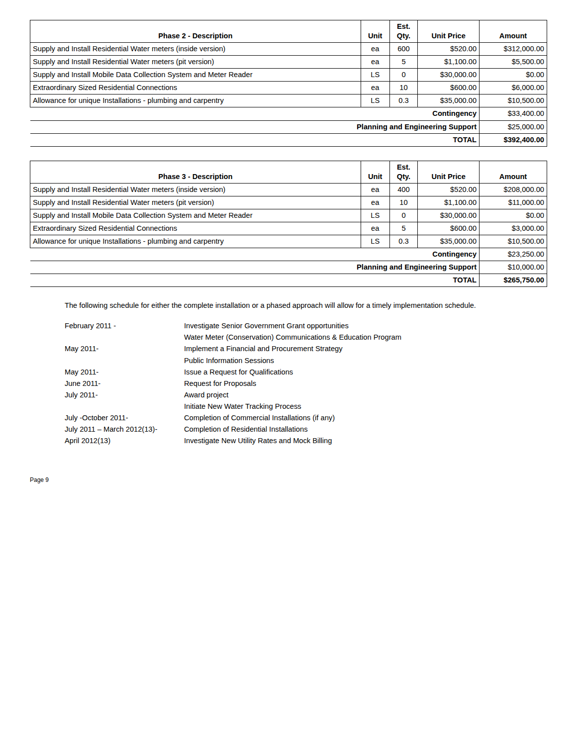| Phase 2 - Description | Unit | Est. Qty. | Unit Price | Amount |
| --- | --- | --- | --- | --- |
| Supply and Install Residential Water meters (inside version) | ea | 600 | $520.00 | $312,000.00 |
| Supply and Install Residential Water meters (pit version) | ea | 5 | $1,100.00 | $5,500.00 |
| Supply and Install Mobile Data Collection System and Meter Reader | LS | 0 | $30,000.00 | $0.00 |
| Extraordinary Sized Residential Connections | ea | 10 | $600.00 | $6,000.00 |
| Allowance for unique Installations - plumbing and carpentry | LS | 0.3 | $35,000.00 | $10,500.00 |
| Contingency | $33,400.00 |
| Planning and Engineering Support | $25,000.00 |
| TOTAL | $392,400.00 |
| Phase 3 - Description | Unit | Est. Qty. | Unit Price | Amount |
| --- | --- | --- | --- | --- |
| Supply and Install Residential Water meters (inside version) | ea | 400 | $520.00 | $208,000.00 |
| Supply and Install Residential Water meters (pit version) | ea | 10 | $1,100.00 | $11,000.00 |
| Supply and Install Mobile Data Collection System and Meter Reader | LS | 0 | $30,000.00 | $0.00 |
| Extraordinary Sized Residential Connections | ea | 5 | $600.00 | $3,000.00 |
| Allowance for unique Installations - plumbing and carpentry | LS | 0.3 | $35,000.00 | $10,500.00 |
| Contingency | $23,250.00 |
| Planning and Engineering Support | $10,000.00 |
| TOTAL | $265,750.00 |
The following schedule for either the complete installation or a phased approach will allow for a timely implementation schedule.
| February 2011 - | Investigate Senior Government Grant opportunities |
| | Water Meter (Conservation) Communications & Education Program |
| May 2011- | Implement a Financial and Procurement Strategy |
| | Public Information Sessions |
| May 2011- | Issue a Request for Qualifications |
| June 2011- | Request for Proposals |
| July 2011- | Award project |
| | Initiate New Water Tracking Process |
| July -October 2011- | Completion of Commercial Installations (if any) |
| July 2011 – March 2012(13)- | Completion of Residential Installations |
| April 2012(13) | Investigate New Utility Rates and Mock Billing |
Page 9